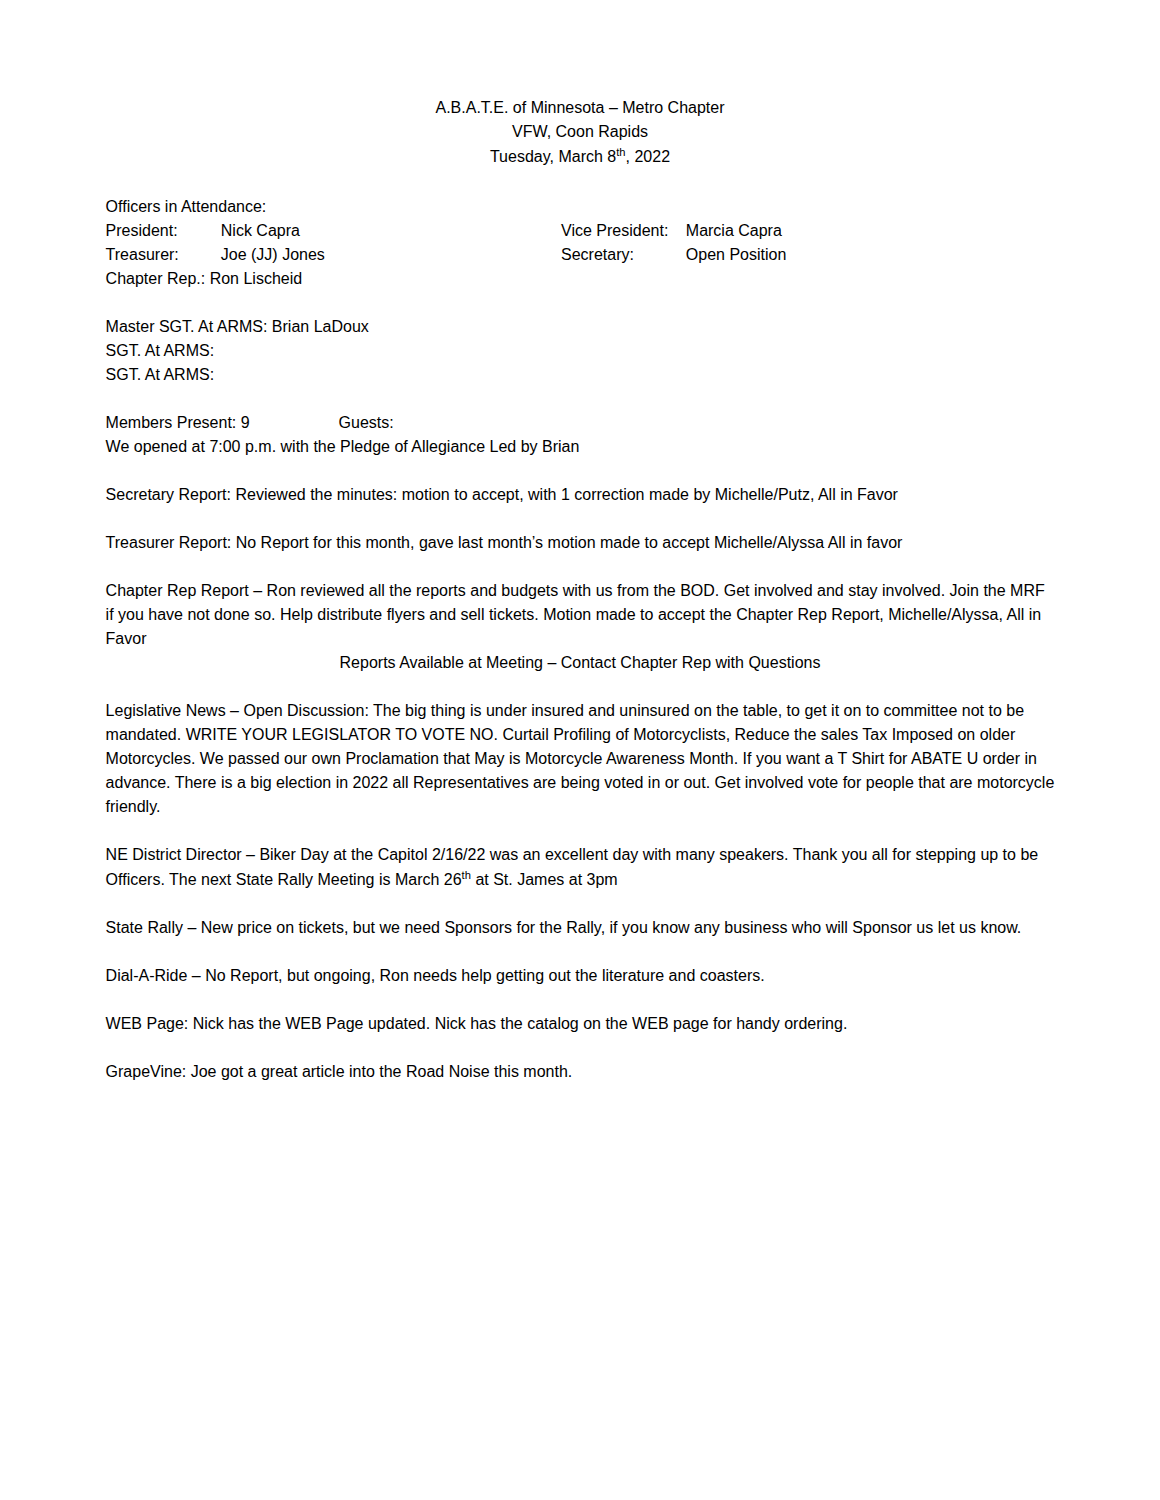A.B.A.T.E. of Minnesota – Metro Chapter
VFW, Coon Rapids
Tuesday, March 8th, 2022
Officers in Attendance:
President: Nick Capra
Vice President: Marcia Capra
Treasurer: Joe (JJ) Jones
Secretary: Open Position
Chapter Rep.: Ron Lischeid
Master SGT. At ARMS: Brian LaDoux
SGT. At ARMS:
SGT. At ARMS:
Members Present: 9 Guests:
We opened at 7:00 p.m. with the Pledge of Allegiance Led by Brian
Secretary Report: Reviewed the minutes: motion to accept, with 1 correction made by Michelle/Putz, All in Favor
Treasurer Report: No Report for this month, gave last month’s motion made to accept Michelle/Alyssa All in favor
Chapter Rep Report – Ron reviewed all the reports and budgets with us from the BOD. Get involved and stay involved. Join the MRF if you have not done so. Help distribute flyers and sell tickets. Motion made to accept the Chapter Rep Report, Michelle/Alyssa, All in Favor
Reports Available at Meeting – Contact Chapter Rep with Questions
Legislative News – Open Discussion: The big thing is under insured and uninsured on the table, to get it on to committee not to be mandated. WRITE YOUR LEGISLATOR TO VOTE NO. Curtail Profiling of Motorcyclists, Reduce the sales Tax Imposed on older Motorcycles. We passed our own Proclamation that May is Motorcycle Awareness Month. If you want a T Shirt for ABATE U order in advance. There is a big election in 2022 all Representatives are being voted in or out. Get involved vote for people that are motorcycle friendly.
NE District Director – Biker Day at the Capitol 2/16/22 was an excellent day with many speakers. Thank you all for stepping up to be Officers. The next State Rally Meeting is March 26th at St. James at 3pm
State Rally – New price on tickets, but we need Sponsors for the Rally, if you know any business who will Sponsor us let us know.
Dial-A-Ride – No Report, but ongoing, Ron needs help getting out the literature and coasters.
WEB Page: Nick has the WEB Page updated. Nick has the catalog on the WEB page for handy ordering.
GrapeVine: Joe got a great article into the Road Noise this month.